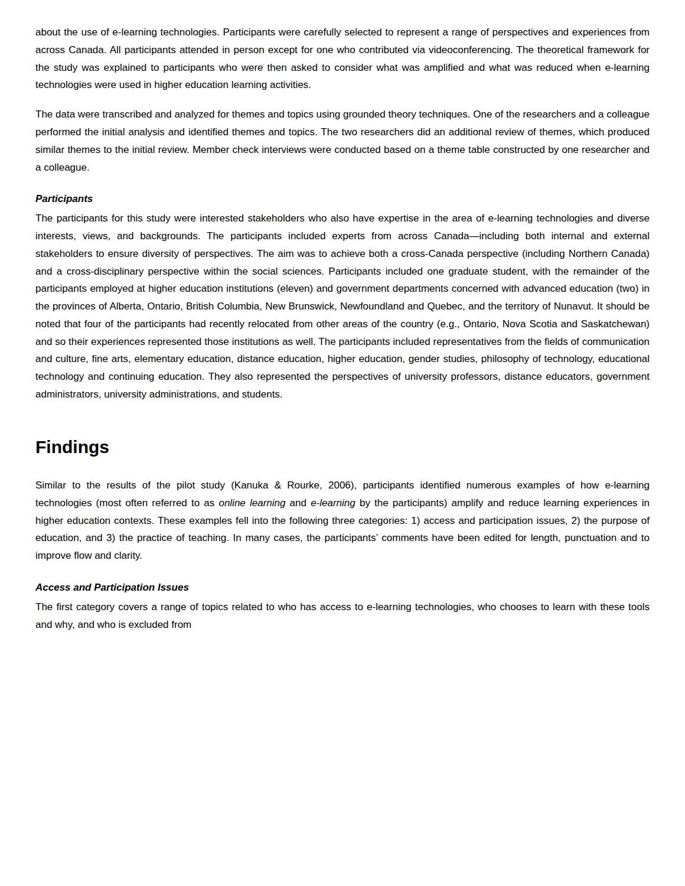about the use of e-learning technologies. Participants were carefully selected to represent a range of perspectives and experiences from across Canada. All participants attended in person except for one who contributed via videoconferencing. The theoretical framework for the study was explained to participants who were then asked to consider what was amplified and what was reduced when e-learning technologies were used in higher education learning activities.
The data were transcribed and analyzed for themes and topics using grounded theory techniques. One of the researchers and a colleague performed the initial analysis and identified themes and topics. The two researchers did an additional review of themes, which produced similar themes to the initial review. Member check interviews were conducted based on a theme table constructed by one researcher and a colleague.
Participants
The participants for this study were interested stakeholders who also have expertise in the area of e-learning technologies and diverse interests, views, and backgrounds. The participants included experts from across Canada—including both internal and external stakeholders to ensure diversity of perspectives. The aim was to achieve both a cross-Canada perspective (including Northern Canada) and a cross-disciplinary perspective within the social sciences. Participants included one graduate student, with the remainder of the participants employed at higher education institutions (eleven) and government departments concerned with advanced education (two) in the provinces of Alberta, Ontario, British Columbia, New Brunswick, Newfoundland and Quebec, and the territory of Nunavut. It should be noted that four of the participants had recently relocated from other areas of the country (e.g., Ontario, Nova Scotia and Saskatchewan) and so their experiences represented those institutions as well. The participants included representatives from the fields of communication and culture, fine arts, elementary education, distance education, higher education, gender studies, philosophy of technology, educational technology and continuing education. They also represented the perspectives of university professors, distance educators, government administrators, university administrations, and students.
Findings
Similar to the results of the pilot study (Kanuka & Rourke, 2006), participants identified numerous examples of how e-learning technologies (most often referred to as online learning and e-learning by the participants) amplify and reduce learning experiences in higher education contexts. These examples fell into the following three categories: 1) access and participation issues, 2) the purpose of education, and 3) the practice of teaching. In many cases, the participants’ comments have been edited for length, punctuation and to improve flow and clarity.
Access and Participation Issues
The first category covers a range of topics related to who has access to e-learning technologies, who chooses to learn with these tools and why, and who is excluded from